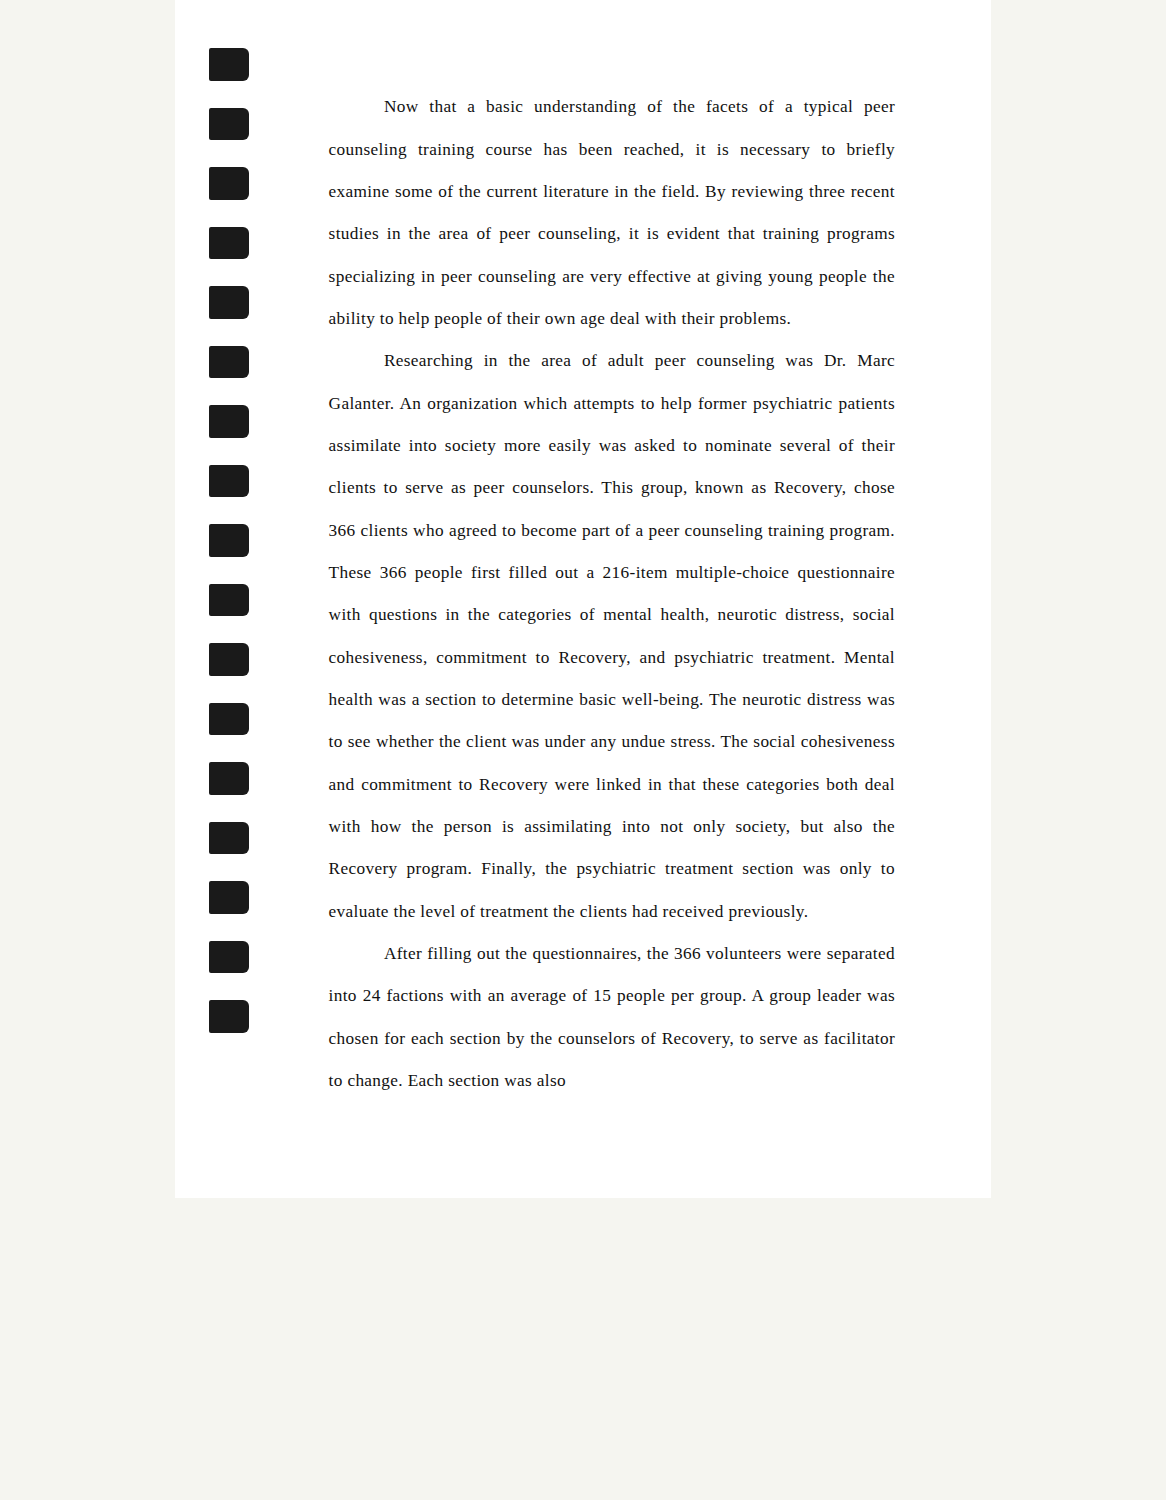Now that a basic understanding of the facets of a typical peer counseling training course has been reached, it is necessary to briefly examine some of the current literature in the field. By reviewing three recent studies in the area of peer counseling, it is evident that training programs specializing in peer counseling are very effective at giving young people the ability to help people of their own age deal with their problems.
Researching in the area of adult peer counseling was Dr. Marc Galanter. An organization which attempts to help former psychiatric patients assimilate into society more easily was asked to nominate several of their clients to serve as peer counselors. This group, known as Recovery, chose 366 clients who agreed to become part of a peer counseling training program. These 366 people first filled out a 216-item multiple-choice questionnaire with questions in the categories of mental health, neurotic distress, social cohesiveness, commitment to Recovery, and psychiatric treatment. Mental health was a section to determine basic well-being. The neurotic distress was to see whether the client was under any undue stress. The social cohesiveness and commitment to Recovery were linked in that these categories both deal with how the person is assimilating into not only society, but also the Recovery program. Finally, the psychiatric treatment section was only to evaluate the level of treatment the clients had received previously.
After filling out the questionnaires, the 366 volunteers were separated into 24 factions with an average of 15 people per group. A group leader was chosen for each section by the counselors of Recovery, to serve as facilitator to change. Each section was also